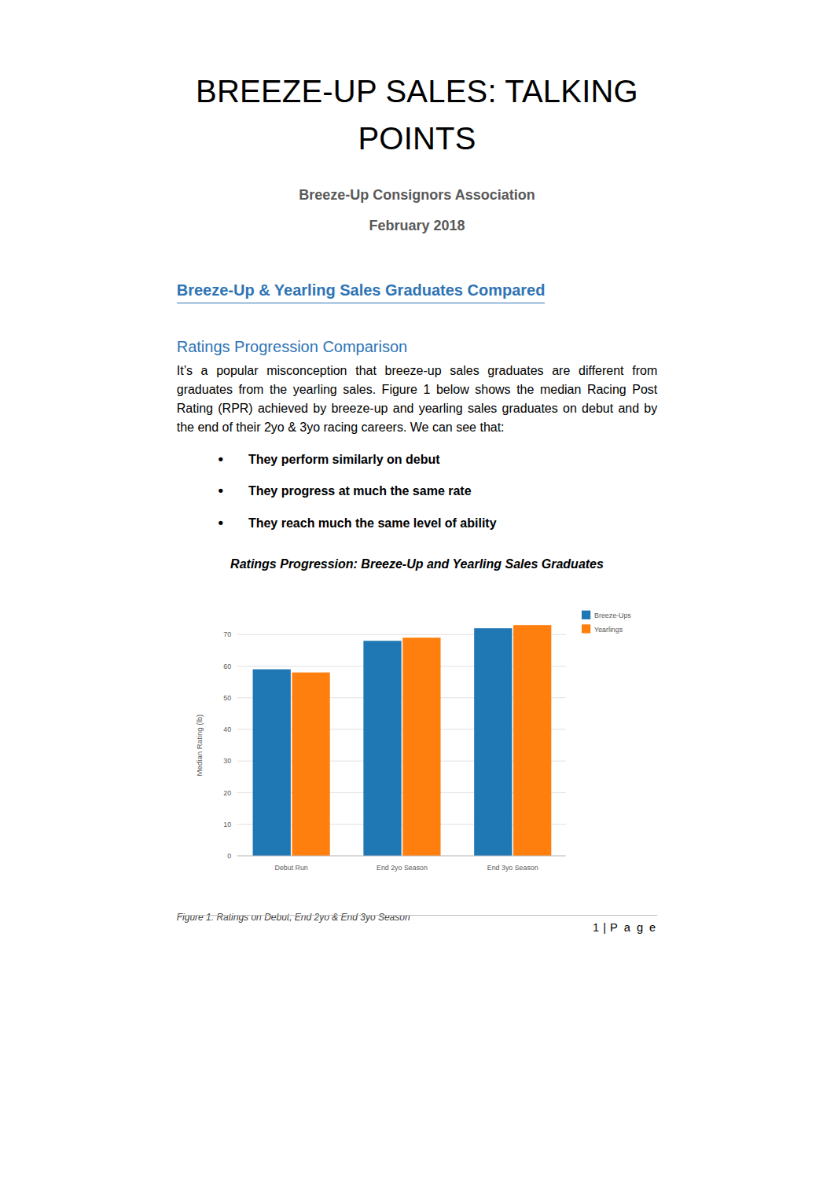BREEZE-UP SALES: TALKING POINTS
Breeze-Up Consignors Association
February 2018
Breeze-Up & Yearling Sales Graduates Compared
Ratings Progression Comparison
It’s a popular misconception that breeze-up sales graduates are different from graduates from the yearling sales. Figure 1 below shows the median Racing Post Rating (RPR) achieved by breeze-up and yearling sales graduates on debut and by the end of their 2yo & 3yo racing careers. We can see that:
They perform similarly on debut
They progress at much the same rate
They reach much the same level of ability
Ratings Progression: Breeze-Up and Yearling Sales Graduates
0 10 20 30 40 50 60 70 Median Rating (lb) Debut Run End 2yo Season End 3yo Season Breeze-Ups Yearlings
Figure 1: Ratings on Debut, End 2yo & End 3yo Season
1 | P a g e